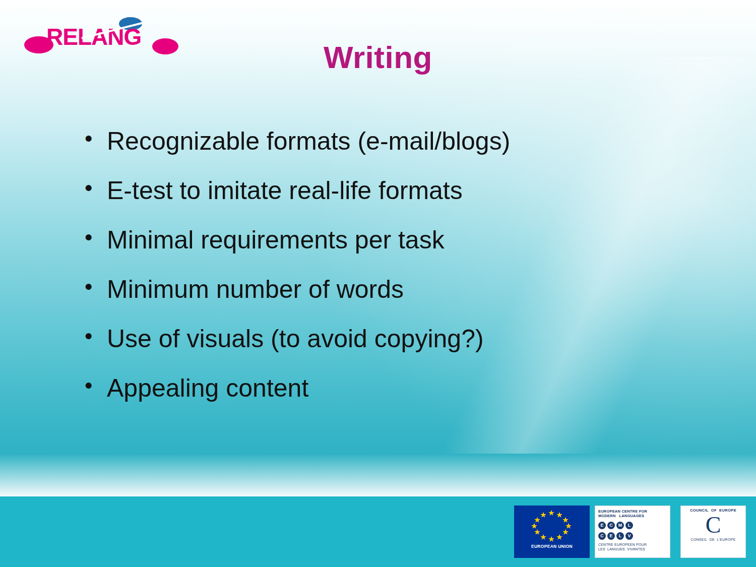RELANG
Writing
Recognizable formats (e-mail/blogs)
E-test to imitate real-life formats
Minimal requirements per task
Minimum number of words
Use of visuals (to avoid copying?)
Appealing content
★ ★ ★ ★ ★ ★ ★ ★ ★ ★ ★ ★
EUROPEAN UNION
EUROPEAN CENTRE FOR
MODERN LANGUAGES
E
C
M
L
C
E
L
V
CENTRE EUROPEEN POUR
LES LANGUES VIVANTES
COUNCIL OF EUROPE
C
CONSEIL DE L'EUROPE